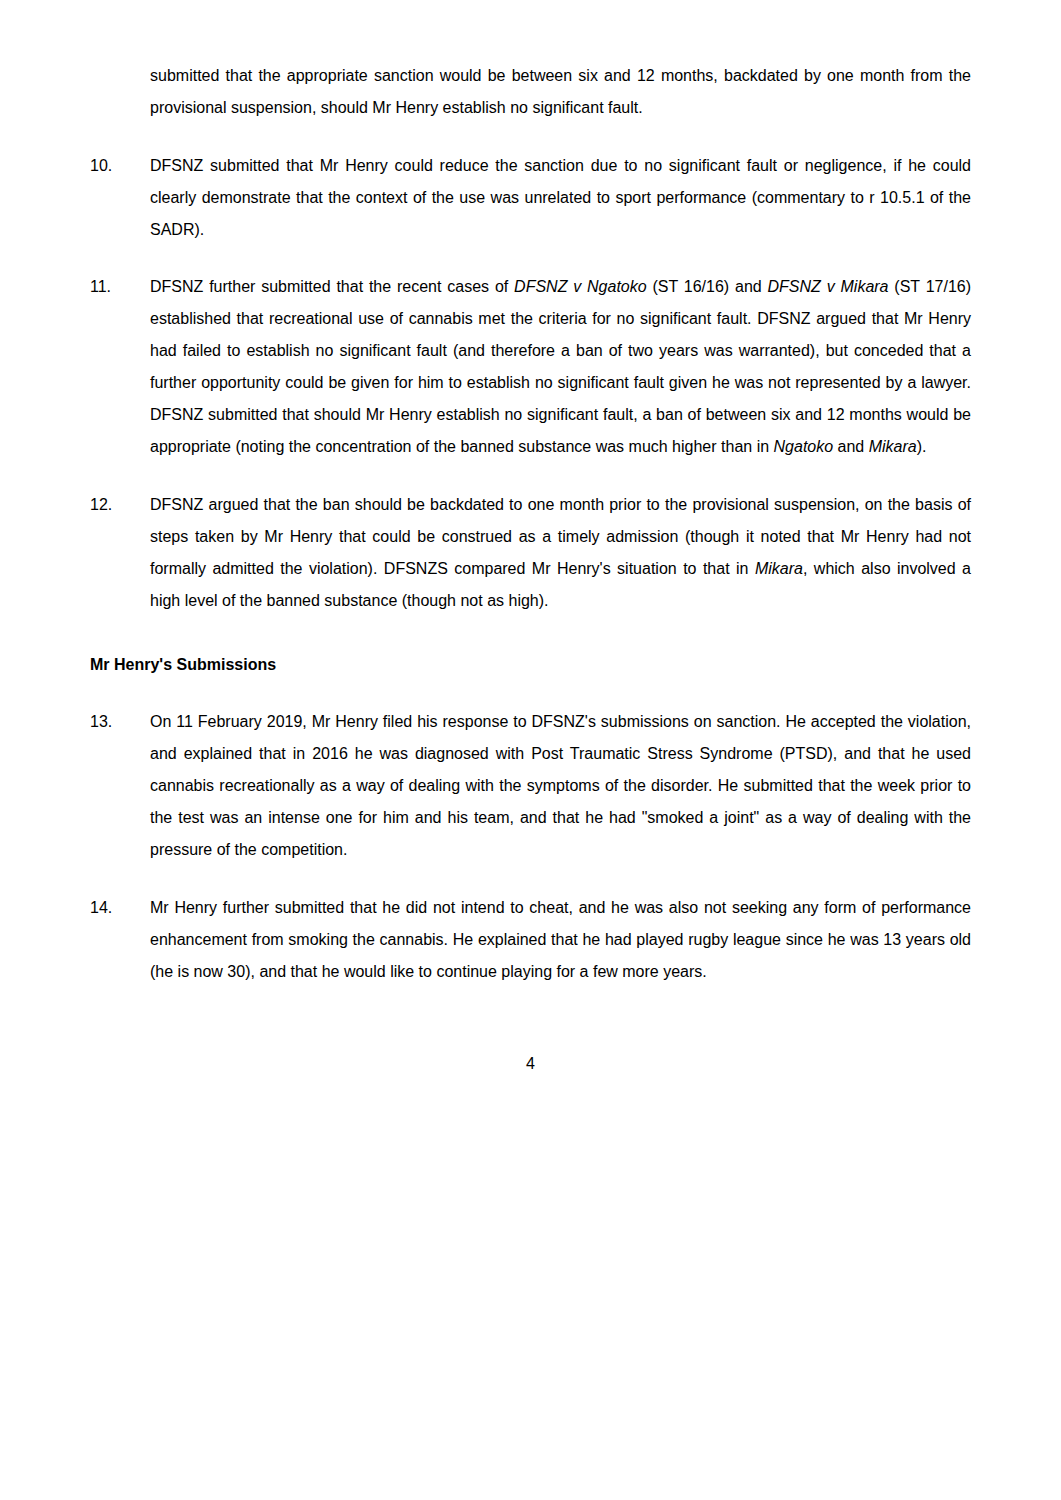submitted that the appropriate sanction would be between six and 12 months, backdated by one month from the provisional suspension, should Mr Henry establish no significant fault.
10.
DFSNZ submitted that Mr Henry could reduce the sanction due to no significant fault or negligence, if he could clearly demonstrate that the context of the use was unrelated to sport performance (commentary to r 10.5.1 of the SADR).
11.
DFSNZ further submitted that the recent cases of DFSNZ v Ngatoko (ST 16/16) and DFSNZ v Mikara (ST 17/16) established that recreational use of cannabis met the criteria for no significant fault. DFSNZ argued that Mr Henry had failed to establish no significant fault (and therefore a ban of two years was warranted), but conceded that a further opportunity could be given for him to establish no significant fault given he was not represented by a lawyer. DFSNZ submitted that should Mr Henry establish no significant fault, a ban of between six and 12 months would be appropriate (noting the concentration of the banned substance was much higher than in Ngatoko and Mikara).
12.
DFSNZ argued that the ban should be backdated to one month prior to the provisional suspension, on the basis of steps taken by Mr Henry that could be construed as a timely admission (though it noted that Mr Henry had not formally admitted the violation). DFSNZS compared Mr Henry's situation to that in Mikara, which also involved a high level of the banned substance (though not as high).
Mr Henry's Submissions
13.
On 11 February 2019, Mr Henry filed his response to DFSNZ's submissions on sanction. He accepted the violation, and explained that in 2016 he was diagnosed with Post Traumatic Stress Syndrome (PTSD), and that he used cannabis recreationally as a way of dealing with the symptoms of the disorder. He submitted that the week prior to the test was an intense one for him and his team, and that he had "smoked a joint" as a way of dealing with the pressure of the competition.
14.
Mr Henry further submitted that he did not intend to cheat, and he was also not seeking any form of performance enhancement from smoking the cannabis. He explained that he had played rugby league since he was 13 years old (he is now 30), and that he would like to continue playing for a few more years.
4